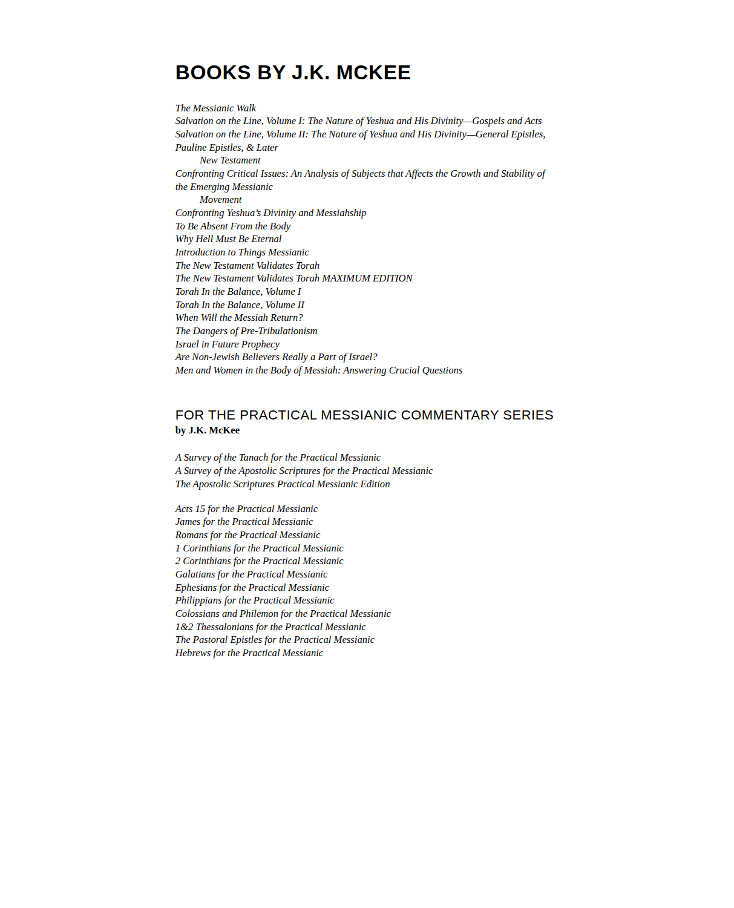Books by J.K. Mc Kee
The Messianic Walk
Salvation on the Line, Volume I: The Nature of Yeshua and His Divinity—Gospels and Acts
Salvation on the Line, Volume II: The Nature of Yeshua and His Divinity—General Epistles, Pauline Epistles, & Later
New Testament
Confronting Critical Issues: An Analysis of Subjects that Affects the Growth and Stability of the Emerging Messianic
Movement
Confronting Yeshua’s Divinity and Messiahship
To Be Absent From the Body
Why Hell Must Be Eternal
Introduction to Things Messianic
The New Testament Validates Torah
The New Testament Validates Torah MAXIMUM EDITION
Torah In the Balance, Volume I
Torah In the Balance, Volume II
When Will the Messiah Return?
The Dangers of Pre-Tribulationism
Israel in Future Prophecy
Are Non-Jewish Believers Really a Part of Israel?
Men and Women in the Body of Messiah: Answering Crucial Questions
For the Practical Messianic Commentary Series
by J.K. McKee
A Survey of the Tanach for the Practical Messianic
A Survey of the Apostolic Scriptures for the Practical Messianic
The Apostolic Scriptures Practical Messianic Edition
Acts 15 for the Practical Messianic
James for the Practical Messianic
Romans for the Practical Messianic
1 Corinthians for the Practical Messianic
2 Corinthians for the Practical Messianic
Galatians for the Practical Messianic
Ephesians for the Practical Messianic
Philippians for the Practical Messianic
Colossians and Philemon for the Practical Messianic
1&2 Thessalonians for the Practical Messianic
The Pastoral Epistles for the Practical Messianic
Hebrews for the Practical Messianic